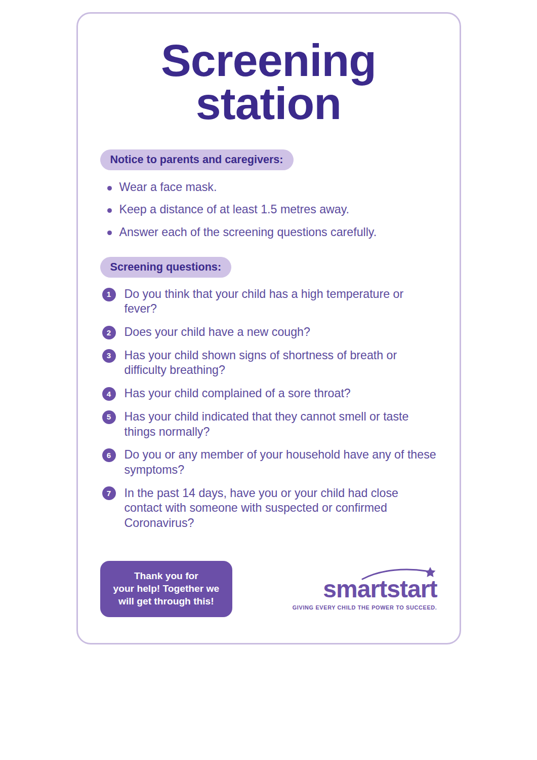Screening
station
Notice to parents and caregivers:
Wear a face mask.
Keep a distance of at least 1.5 metres away.
Answer each of the screening questions carefully.
Screening questions:
Do you think that your child has a high temperature or fever?
Does your child have a new cough?
Has your child shown signs of shortness of breath or difficulty breathing?
Has your child complained of a sore throat?
Has your child indicated that they cannot smell or taste things normally?
Do you or any member of your household have any of these symptoms?
In the past 14 days, have you or your child had close contact with someone with suspected or confirmed Coronavirus?
Thank you for
your help! Together we
will get through this!
smartstart
Giving every child the power to succeed.